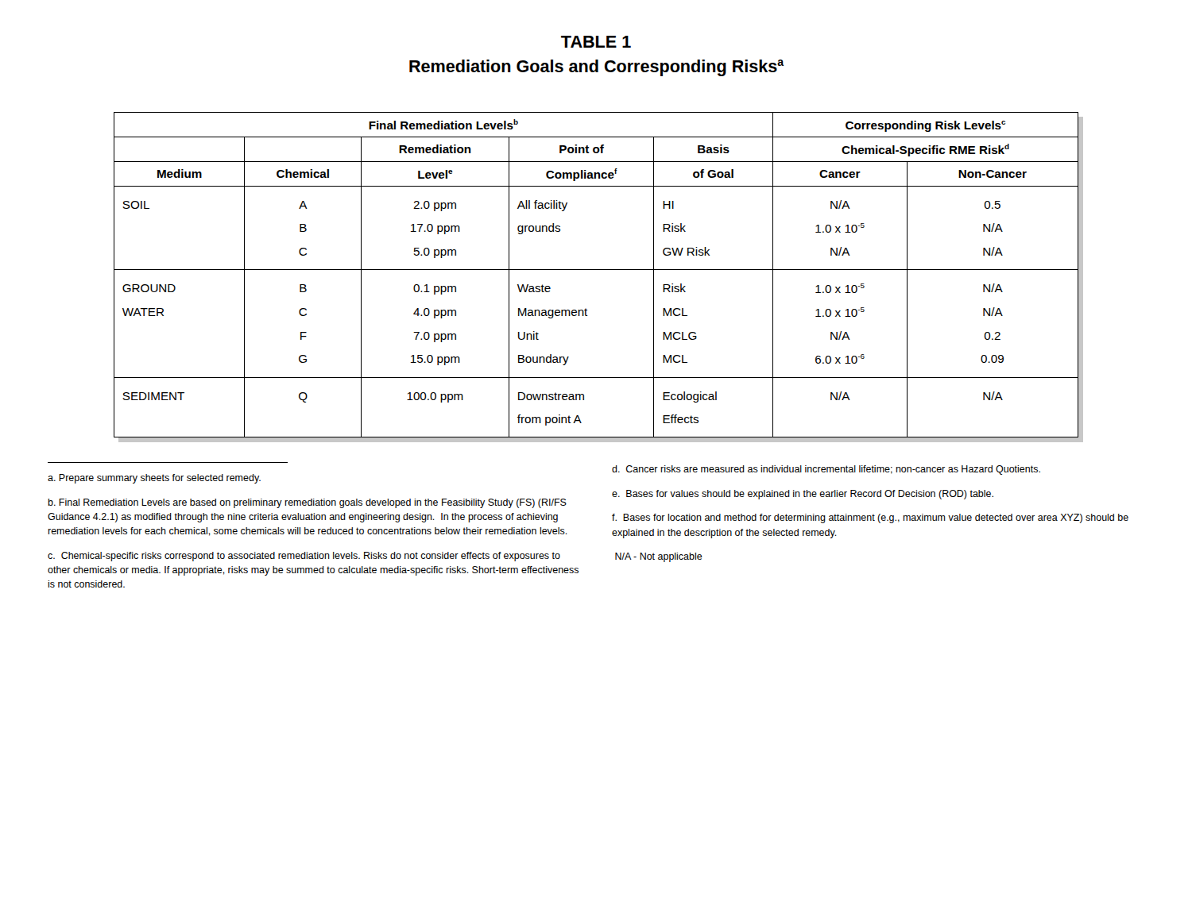TABLE 1
Remediation Goals and Corresponding Risksa
| Final Remediation Levels b | Corresponding Risk Levels c |
| --- | --- |
| | | Remediation | Point of | Basis | Chemical-Specific RME Risk d |
| Medium | Chemical | Level e | Compliance f | of Goal | Cancer | Non-Cancer |
| SOIL | A | 2.0 ppm | All facility | HI | N/A | 0.5 |
| | B | 17.0 ppm | grounds | Risk | 1.0 x 10 -5 | N/A |
| | C | 5.0 ppm | | GW Risk | N/A | N/A |
| GROUND | B | 0.1 ppm | Waste | Risk | 1.0 x 10 -5 | N/A |
| WATER | C | 4.0 ppm | Management | MCL | 1.0 x 10 -5 | N/A |
| | F | 7.0 ppm | Unit | MCLG | N/A | 0.2 |
| | G | 15.0 ppm | Boundary | MCL | 6.0 x 10 -6 | 0.09 |
| SEDIMENT | Q | 100.0 ppm | Downstream | Ecological | N/A | N/A |
| | | | from point A | Effects | | |
a. Prepare summary sheets for selected remedy.
b. Final Remediation Levels are based on preliminary remediation goals developed in the Feasibility Study (FS) (RI/FS Guidance 4.2.1) as modified through the nine criteria evaluation and engineering design. In the process of achieving remediation levels for each chemical, some chemicals will be reduced to concentrations below their remediation levels.
c. Chemical-specific risks correspond to associated remediation levels. Risks do not consider effects of exposures to other chemicals or media. If appropriate, risks may be summed to calculate media-specific risks. Short-term effectiveness is not considered.
d. Cancer risks are measured as individual incremental lifetime; non-cancer as Hazard Quotients.
e. Bases for values should be explained in the earlier Record Of Decision (ROD) table.
f. Bases for location and method for determining attainment (e.g., maximum value detected over area XYZ) should be explained in the description of the selected remedy.
N/A - Not applicable